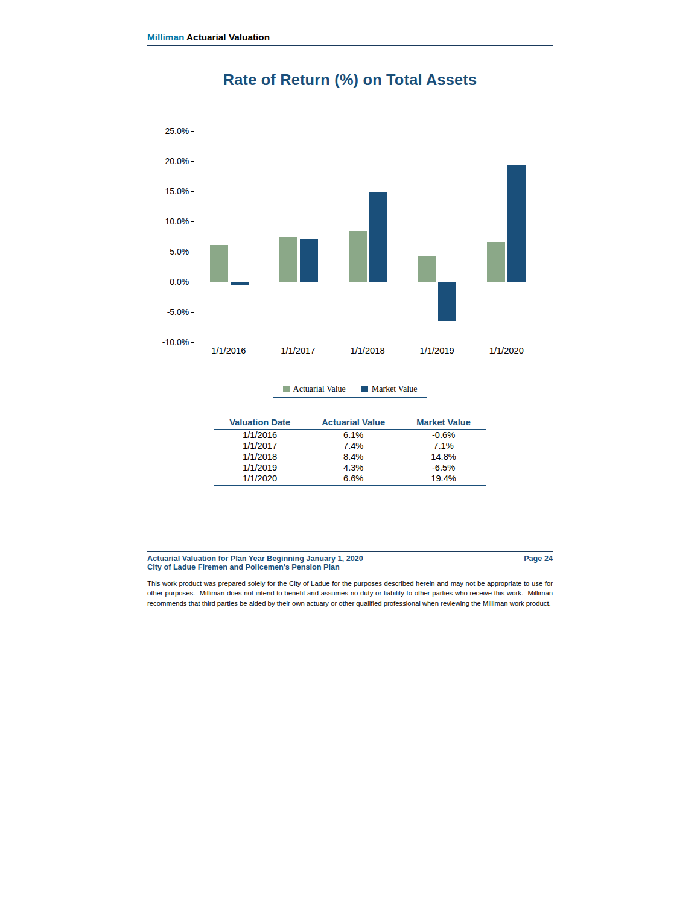Milliman Actuarial Valuation
Rate of Return (%) on Total Assets
25.0%
20.0%
15.0%
10.0%
5.0%
0.0%
-5.0%
-10.0%
1/1/2016
1/1/2017
1/1/2018
1/1/2019
1/1/2020
Actuarial Value
Market Value
| Valuation Date | Actuarial Value | Market Value |
| --- | --- | --- |
| 1/1/2016 | 6.1% | -0.6% |
| 1/1/2017 | 7.4% | 7.1% |
| 1/1/2018 | 8.4% | 14.8% |
| 1/1/2019 | 4.3% | -6.5% |
| 1/1/2020 | 6.6% | 19.4% |
Actuarial Valuation for Plan Year Beginning January 1, 2020 Page 24
City of Ladue Firemen and Policemen's Pension Plan
This work product was prepared solely for the City of Ladue for the purposes described herein and may not be appropriate to use for other purposes. Milliman does not intend to benefit and assumes no duty or liability to other parties who receive this work. Milliman recommends that third parties be aided by their own actuary or other qualified professional when reviewing the Milliman work product.